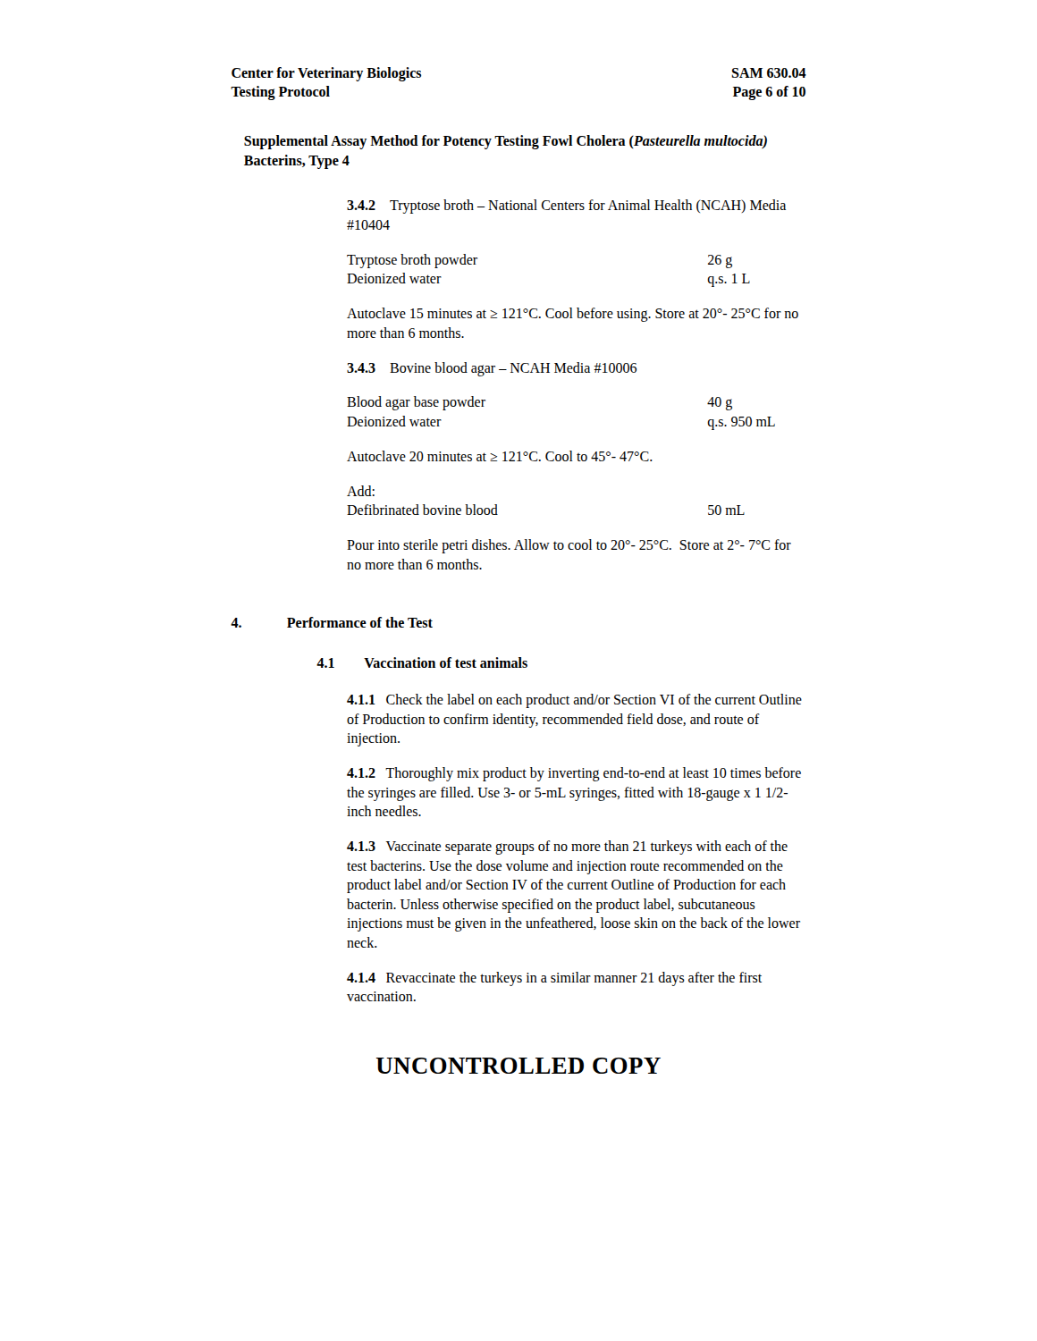Center for Veterinary Biologics
Testing Protocol
SAM 630.04
Page 6 of 10
Supplemental Assay Method for Potency Testing Fowl Cholera (Pasteurella multocida) Bacterins, Type 4
3.4.2 Tryptose broth – National Centers for Animal Health (NCAH) Media #10404
| Tryptose broth powder | 26 g |
| Deionized water | q.s. 1 L |
Autoclave 15 minutes at ≥ 121°C. Cool before using. Store at 20°- 25°C for no more than 6 months.
3.4.3 Bovine blood agar – NCAH Media #10006
| Blood agar base powder | 40 g |
| Deionized water | q.s. 950 mL |
Autoclave 20 minutes at ≥ 121°C. Cool to 45°- 47°C.
Add:
Defibrinated bovine blood 50 mL
Pour into sterile petri dishes. Allow to cool to 20°- 25°C. Store at 2°- 7°C for no more than 6 months.
4. Performance of the Test
4.1 Vaccination of test animals
4.1.1 Check the label on each product and/or Section VI of the current Outline of Production to confirm identity, recommended field dose, and route of injection.
4.1.2 Thoroughly mix product by inverting end-to-end at least 10 times before the syringes are filled. Use 3- or 5-mL syringes, fitted with 18-gauge x 1 1/2-inch needles.
4.1.3 Vaccinate separate groups of no more than 21 turkeys with each of the test bacterins. Use the dose volume and injection route recommended on the product label and/or Section IV of the current Outline of Production for each bacterin. Unless otherwise specified on the product label, subcutaneous injections must be given in the unfeathered, loose skin on the back of the lower neck.
4.1.4 Revaccinate the turkeys in a similar manner 21 days after the first vaccination.
UNCONTROLLED COPY